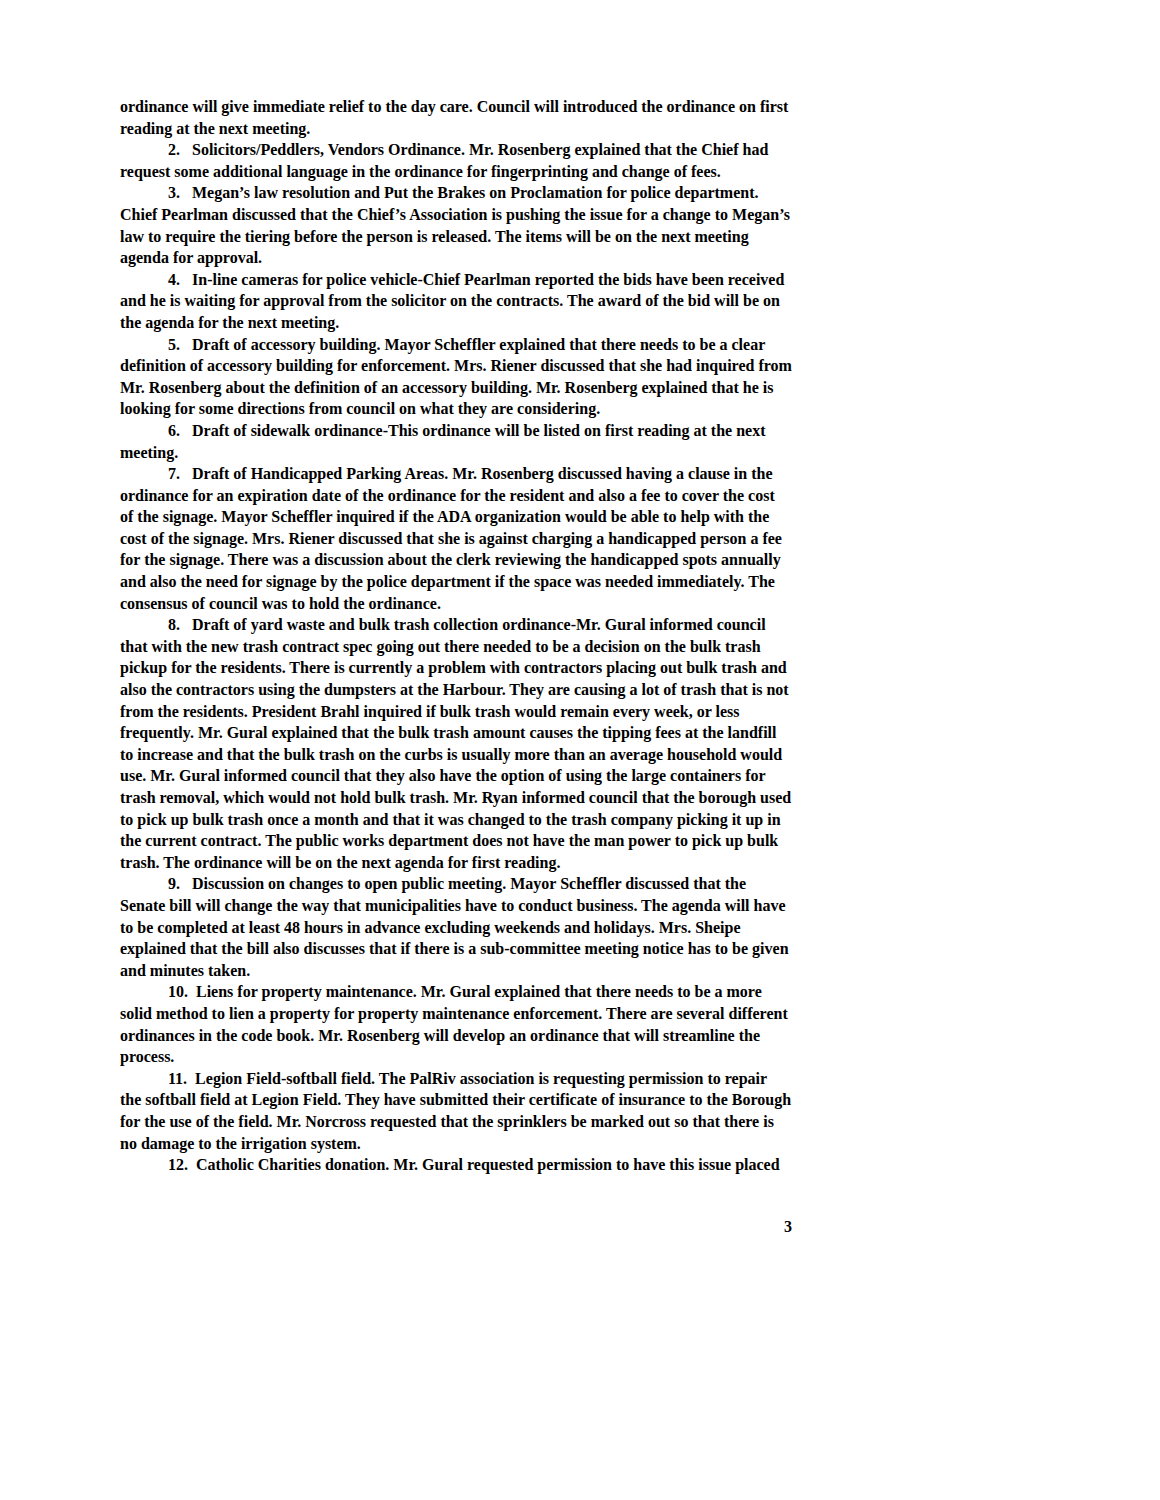ordinance will give immediate relief to the day care. Council will introduced the ordinance on first reading at the next meeting.
2. Solicitors/Peddlers, Vendors Ordinance. Mr. Rosenberg explained that the Chief had request some additional language in the ordinance for fingerprinting and change of fees.
3. Megan’s law resolution and Put the Brakes on Proclamation for police department. Chief Pearlman discussed that the Chief’s Association is pushing the issue for a change to Megan’s law to require the tiering before the person is released. The items will be on the next meeting agenda for approval.
4. In-line cameras for police vehicle-Chief Pearlman reported the bids have been received and he is waiting for approval from the solicitor on the contracts. The award of the bid will be on the agenda for the next meeting.
5. Draft of accessory building. Mayor Scheffler explained that there needs to be a clear definition of accessory building for enforcement. Mrs. Riener discussed that she had inquired from Mr. Rosenberg about the definition of an accessory building. Mr. Rosenberg explained that he is looking for some directions from council on what they are considering.
6. Draft of sidewalk ordinance-This ordinance will be listed on first reading at the next meeting.
7. Draft of Handicapped Parking Areas. Mr. Rosenberg discussed having a clause in the ordinance for an expiration date of the ordinance for the resident and also a fee to cover the cost of the signage. Mayor Scheffler inquired if the ADA organization would be able to help with the cost of the signage. Mrs. Riener discussed that she is against charging a handicapped person a fee for the signage. There was a discussion about the clerk reviewing the handicapped spots annually and also the need for signage by the police department if the space was needed immediately. The consensus of council was to hold the ordinance.
8. Draft of yard waste and bulk trash collection ordinance-Mr. Gural informed council that with the new trash contract spec going out there needed to be a decision on the bulk trash pickup for the residents. There is currently a problem with contractors placing out bulk trash and also the contractors using the dumpsters at the Harbour. They are causing a lot of trash that is not from the residents. President Brahl inquired if bulk trash would remain every week, or less frequently. Mr. Gural explained that the bulk trash amount causes the tipping fees at the landfill to increase and that the bulk trash on the curbs is usually more than an average household would use. Mr. Gural informed council that they also have the option of using the large containers for trash removal, which would not hold bulk trash. Mr. Ryan informed council that the borough used to pick up bulk trash once a month and that it was changed to the trash company picking it up in the current contract. The public works department does not have the man power to pick up bulk trash. The ordinance will be on the next agenda for first reading.
9. Discussion on changes to open public meeting. Mayor Scheffler discussed that the Senate bill will change the way that municipalities have to conduct business. The agenda will have to be completed at least 48 hours in advance excluding weekends and holidays. Mrs. Sheipe explained that the bill also discusses that if there is a sub-committee meeting notice has to be given and minutes taken.
10. Liens for property maintenance. Mr. Gural explained that there needs to be a more solid method to lien a property for property maintenance enforcement. There are several different ordinances in the code book. Mr. Rosenberg will develop an ordinance that will streamline the process.
11. Legion Field-softball field. The PalRiv association is requesting permission to repair the softball field at Legion Field. They have submitted their certificate of insurance to the Borough for the use of the field. Mr. Norcross requested that the sprinklers be marked out so that there is no damage to the irrigation system.
12. Catholic Charities donation. Mr. Gural requested permission to have this issue placed
3